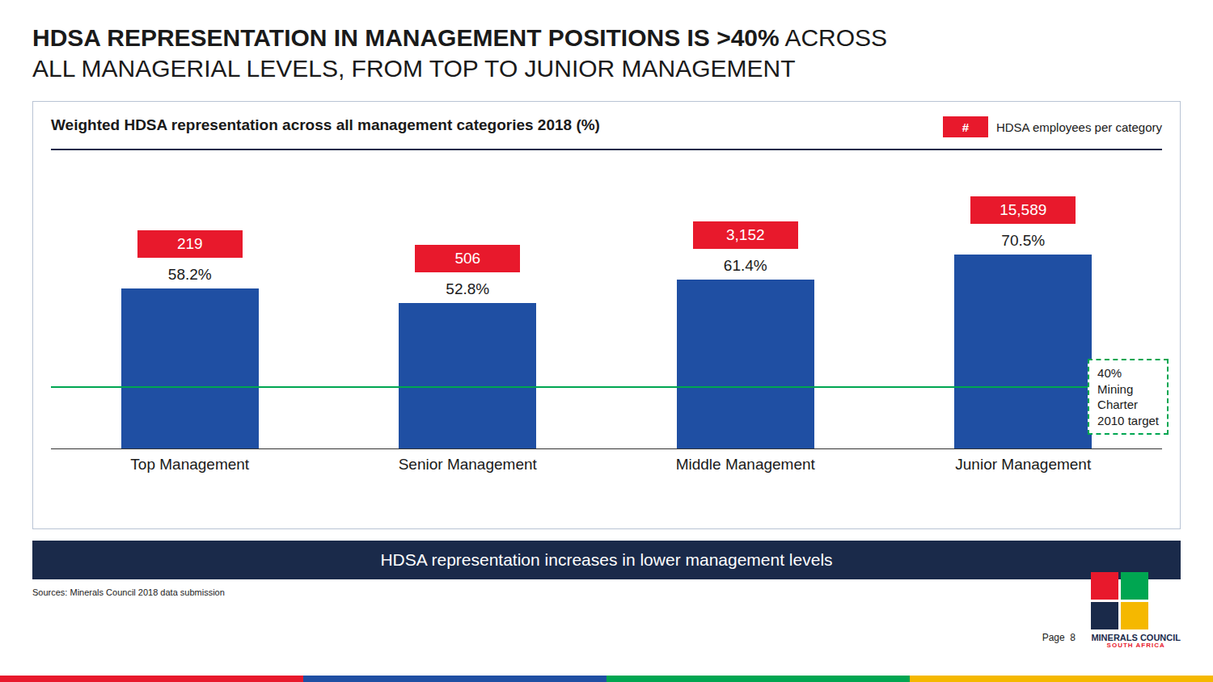HDSA REPRESENTATION IN MANAGEMENT POSITIONS IS >40% ACROSS
ALL MANAGERIAL LEVELS, FROM TOP TO JUNIOR MANAGEMENT
Weighted HDSA representation across all management categories 2018 (%)
# HDSA employees per category
219
58.2%
506
52.8%
3,152
61.4%
15,589
70.5%
40%
Mining
Charter
2010 target
Top Management
Senior Management
Middle Management
Junior Management
HDSA representation increases in lower management levels
Sources: Minerals Council 2018 data submission
Page 8
MINERALS COUNCILSOUTH AFRICA